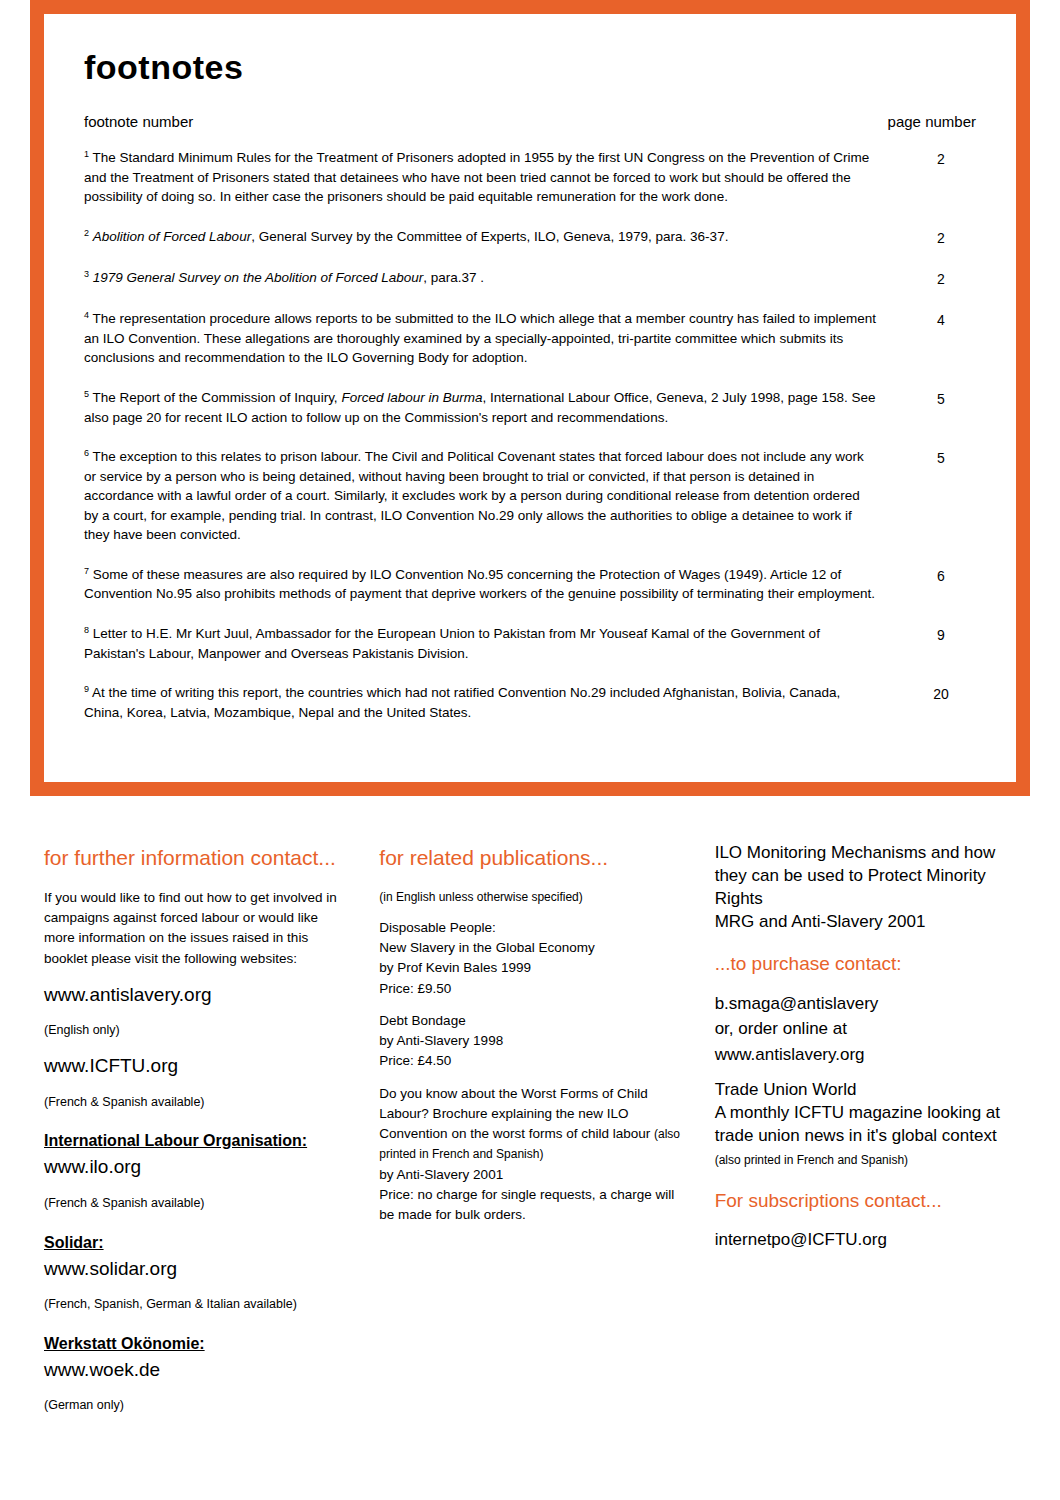footnotes
footnote number page number
1 The Standard Minimum Rules for the Treatment of Prisoners adopted in 1955 by the first UN Congress on the Prevention of Crime and the Treatment of Prisoners stated that detainees who have not been tried cannot be forced to work but should be offered the possibility of doing so. In either case the prisoners should be paid equitable remuneration for the work done.
2
2 Abolition of Forced Labour, General Survey by the Committee of Experts, ILO, Geneva, 1979, para. 36-37.
2
3 1979 General Survey on the Abolition of Forced Labour, para.37 .
2
4 The representation procedure allows reports to be submitted to the ILO which allege that a member country has failed to implement an ILO Convention. These allegations are thoroughly examined by a specially-appointed, tri-partite committee which submits its conclusions and recommendation to the ILO Governing Body for adoption.
4
5 The Report of the Commission of Inquiry, Forced labour in Burma, International Labour Office, Geneva, 2 July 1998, page 158. See also page 20 for recent ILO action to follow up on the Commission's report and recommendations.
5
6 The exception to this relates to prison labour. The Civil and Political Covenant states that forced labour does not include any work or service by a person who is being detained, without having been brought to trial or convicted, if that person is detained in accordance with a lawful order of a court. Similarly, it excludes work by a person during conditional release from detention ordered by a court, for example, pending trial. In contrast, ILO Convention No.29 only allows the authorities to oblige a detainee to work if they have been convicted.
5
7 Some of these measures are also required by ILO Convention No.95 concerning the Protection of Wages (1949). Article 12 of Convention No.95 also prohibits methods of payment that deprive workers of the genuine possibility of terminating their employment.
6
8 Letter to H.E. Mr Kurt Juul, Ambassador for the European Union to Pakistan from Mr Youseaf Kamal of the Government of Pakistan's Labour, Manpower and Overseas Pakistanis Division.
9
9 At the time of writing this report, the countries which had not ratified Convention No.29 included Afghanistan, Bolivia, Canada, China, Korea, Latvia, Mozambique, Nepal and the United States.
20
for further information contact...
If you would like to find out how to get involved in campaigns against forced labour or would like more information on the issues raised in this booklet please visit the following websites:
www.antislavery.org
(English only)
www.ICFTU.org
(French & Spanish available)
International Labour Organisation:
www.ilo.org
(French & Spanish available)
Solidar:
www.solidar.org
(French, Spanish, German & Italian available)
Werkstatt Okönomie:
www.woek.de
(German only)
for related publications...
(in English unless otherwise specified)
Disposable People:
New Slavery in the Global Economy
by Prof Kevin Bales 1999
Price: £9.50
Debt Bondage
by Anti-Slavery 1998
Price: £4.50
Do you know about the Worst Forms of Child Labour? Brochure explaining the new ILO Convention on the worst forms of child labour (also printed in French and Spanish)
by Anti-Slavery 2001
Price: no charge for single requests, a charge will be made for bulk orders.
ILO Monitoring Mechanisms and how they can be used to Protect Minority Rights
MRG and Anti-Slavery 2001
...to purchase contact:
b.smaga@antislavery
or, order online at
www.antislavery.org
Trade Union World
A monthly ICFTU magazine looking at trade union news in it's global context (also printed in French and Spanish)
For subscriptions contact...
internetpo@ICFTU.org